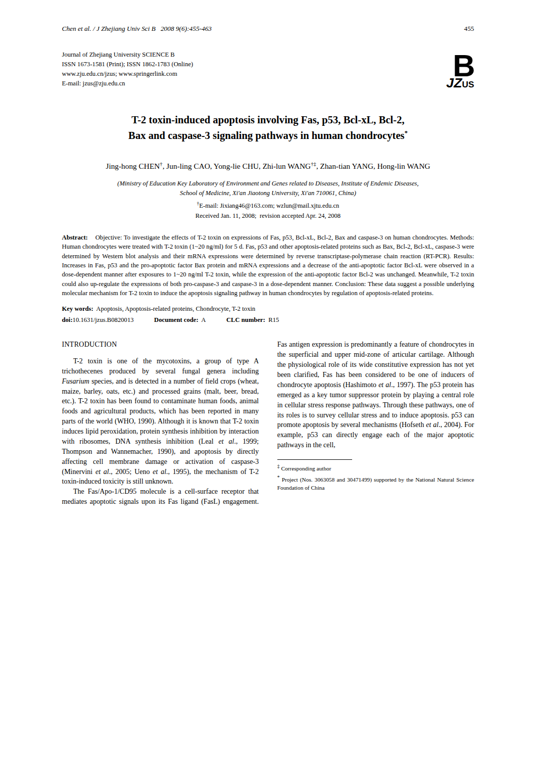Chen et al. / J Zhejiang Univ Sci B 2008 9(6):455-463 455
Journal of Zhejiang University SCIENCE B
ISSN 1673-1581 (Print); ISSN 1862-1783 (Online)
www.zju.edu.cn/jzus; www.springerlink.com
E-mail: jzus@zju.edu.cn
B JZUS
T-2 toxin-induced apoptosis involving Fas, p53, Bcl-xL, Bcl-2,
Bax and caspase-3 signaling pathways in human chondrocytes*
Jing-hong CHEN†, Jun-ling CAO, Yong-lie CHU, Zhi-lun WANG†‡, Zhan-tian YANG, Hong-lin WANG
(Ministry of Education Key Laboratory of Environment and Genes related to Diseases, Institute of Endemic Diseases,
School of Medicine, Xi'an Jiaotong University, Xi'an 710061, China)
†E-mail: Jixiang46@163.com; wzlun@mail.xjtu.edu.cn
Received Jan. 11, 2008; revision accepted Apr. 24, 2008
Abstract: Objective: To investigate the effects of T-2 toxin on expressions of Fas, p53, Bcl-xL, Bcl-2, Bax and caspase-3 on human chondrocytes. Methods: Human chondrocytes were treated with T-2 toxin (1~20 ng/ml) for 5 d. Fas, p53 and other apoptosis-related proteins such as Bax, Bcl-2, Bcl-xL, caspase-3 were determined by Western blot analysis and their mRNA expressions were determined by reverse transcriptase-polymerase chain reaction (RT-PCR). Results: Increases in Fas, p53 and the pro-apoptotic factor Bax protein and mRNA expressions and a decrease of the anti-apoptotic factor Bcl-xL were observed in a dose-dependent manner after exposures to 1~20 ng/ml T-2 toxin, while the expression of the anti-apoptotic factor Bcl-2 was unchanged. Meanwhile, T-2 toxin could also up-regulate the expressions of both pro-caspase-3 and caspase-3 in a dose-dependent manner. Conclusion: These data suggest a possible underlying molecular mechanism for T-2 toxin to induce the apoptosis signaling pathway in human chondrocytes by regulation of apoptosis-related proteins.
Key words: Apoptosis, Apoptosis-related proteins, Chondrocyte, T-2 toxin
doi: 10.1631/jzus.B0820013 Document code: A CLC number: R15
INTRODUCTION
T-2 toxin is one of the mycotoxins, a group of type A trichothecenes produced by several fungal genera including Fusarium species, and is detected in a number of field crops (wheat, maize, barley, oats, etc.) and processed grains (malt, beer, bread, etc.). T-2 toxin has been found to contaminate human foods, animal foods and agricultural products, which has been reported in many parts of the world (WHO, 1990). Although it is known that T-2 toxin induces lipid peroxidation, protein synthesis inhibition by interaction with ribosomes, DNA synthesis inhibition (Leal et al., 1999; Thompson and Wannemacher, 1990), and apoptosis by directly affecting cell membrane damage or activation of caspase-3 (Minervini et al., 2005; Ueno et al., 1995), the mechanism of T-2 toxin-induced toxicity is still unknown.
The Fas/Apo-1/CD95 molecule is a cell-surface receptor that mediates apoptotic signals upon its Fas ligand (FasL) engagement. Fas antigen expression is predominantly a feature of chondrocytes in the superficial and upper mid-zone of articular cartilage. Although the physiological role of its wide constitutive expression has not yet been clarified, Fas has been considered to be one of inducers of chondrocyte apoptosis (Hashimoto et al., 1997). The p53 protein has emerged as a key tumor suppressor protein by playing a central role in cellular stress response pathways. Through these pathways, one of its roles is to survey cellular stress and to induce apoptosis. p53 can promote apoptosis by several mechanisms (Hofseth et al., 2004). For example, p53 can directly engage each of the major apoptotic pathways in the cell,
‡ Corresponding author
* Project (Nos. 3063058 and 30471499) supported by the National Natural Science Foundation of China